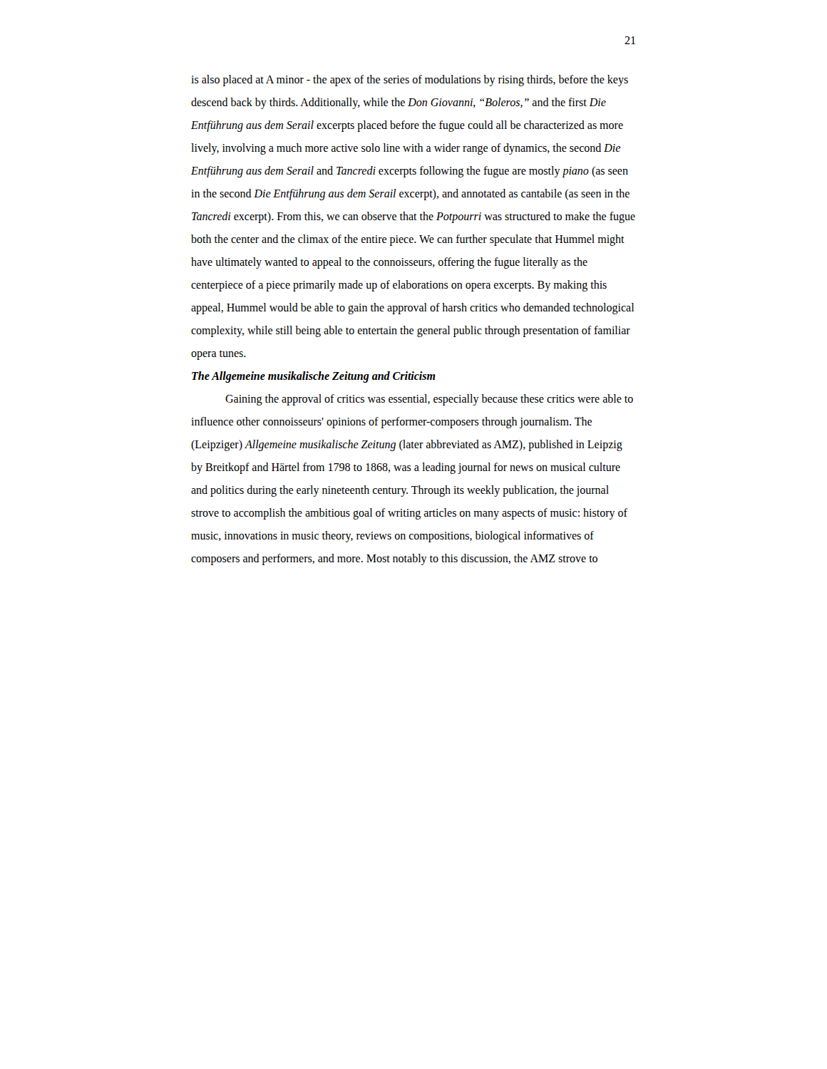21
is also placed at A minor - the apex of the series of modulations by rising thirds, before the keys descend back by thirds. Additionally, while the Don Giovanni, “Boleros,” and the first Die Entführung aus dem Serail excerpts placed before the fugue could all be characterized as more lively, involving a much more active solo line with a wider range of dynamics, the second Die Entführung aus dem Serail and Tancredi excerpts following the fugue are mostly piano (as seen in the second Die Entführung aus dem Serail excerpt), and annotated as cantabile (as seen in the Tancredi excerpt). From this, we can observe that the Potpourri was structured to make the fugue both the center and the climax of the entire piece. We can further speculate that Hummel might have ultimately wanted to appeal to the connoisseurs, offering the fugue literally as the centerpiece of a piece primarily made up of elaborations on opera excerpts. By making this appeal, Hummel would be able to gain the approval of harsh critics who demanded technological complexity, while still being able to entertain the general public through presentation of familiar opera tunes.
The Allgemeine musikalische Zeitung and Criticism
Gaining the approval of critics was essential, especially because these critics were able to influence other connoisseurs' opinions of performer-composers through journalism. The (Leipziger) Allgemeine musikalische Zeitung (later abbreviated as AMZ), published in Leipzig by Breitkopf and Härtel from 1798 to 1868, was a leading journal for news on musical culture and politics during the early nineteenth century. Through its weekly publication, the journal strove to accomplish the ambitious goal of writing articles on many aspects of music: history of music, innovations in music theory, reviews on compositions, biological informatives of composers and performers, and more. Most notably to this discussion, the AMZ strove to